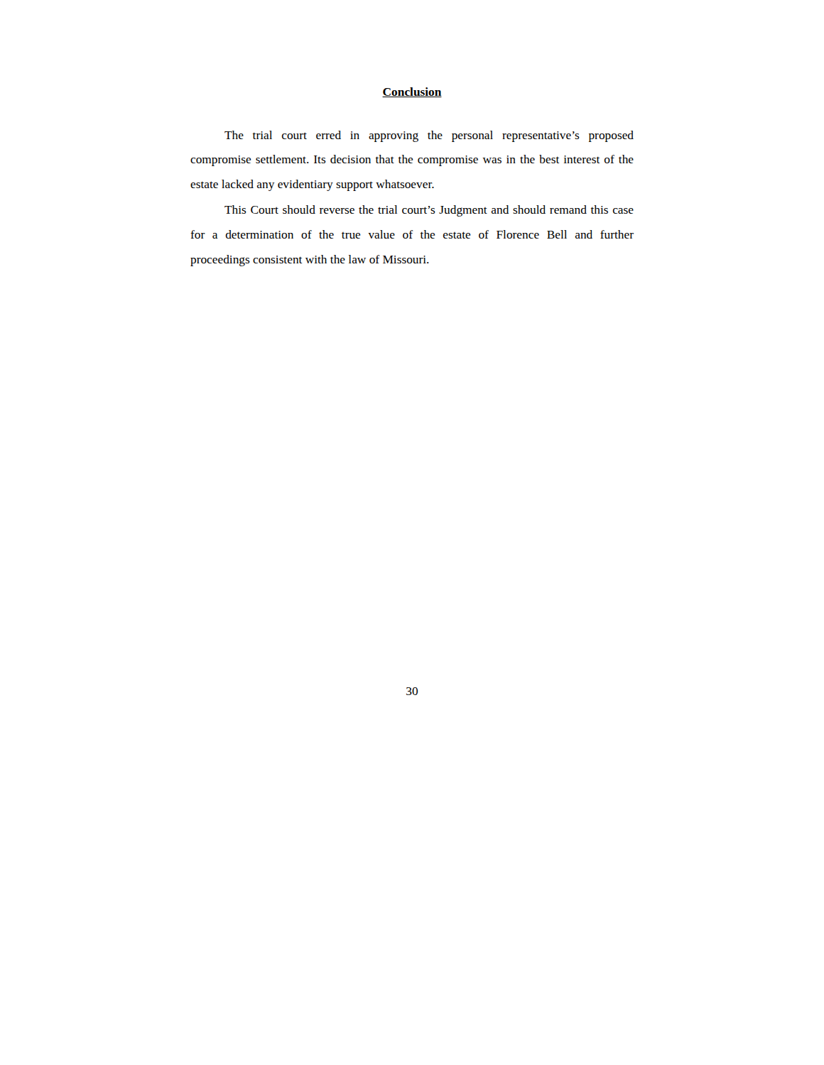Conclusion
The trial court erred in approving the personal representative’s proposed compromise settlement. Its decision that the compromise was in the best interest of the estate lacked any evidentiary support whatsoever.
This Court should reverse the trial court’s Judgment and should remand this case for a determination of the true value of the estate of Florence Bell and further proceedings consistent with the law of Missouri.
30